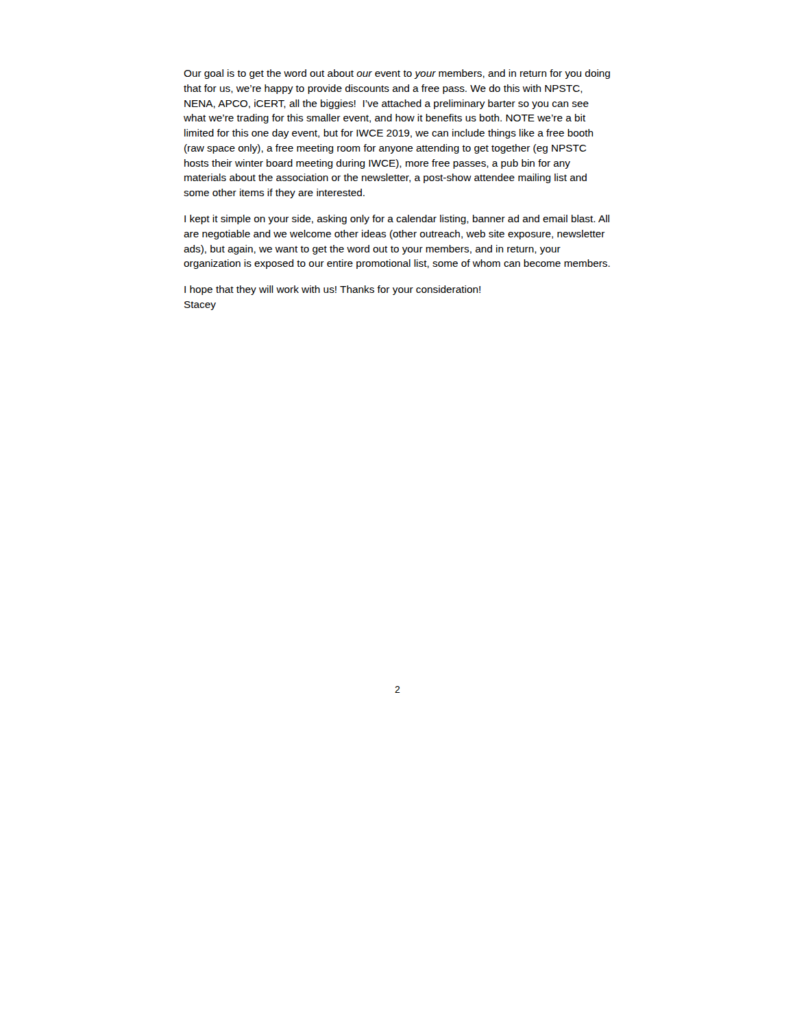Our goal is to get the word out about our event to your members, and in return for you doing that for us, we’re happy to provide discounts and a free pass. We do this with NPSTC, NENA, APCO, iCERT, all the biggies! I’ve attached a preliminary barter so you can see what we’re trading for this smaller event, and how it benefits us both. NOTE we’re a bit limited for this one day event, but for IWCE 2019, we can include things like a free booth (raw space only), a free meeting room for anyone attending to get together (eg NPSTC hosts their winter board meeting during IWCE), more free passes, a pub bin for any materials about the association or the newsletter, a post-show attendee mailing list and some other items if they are interested.
I kept it simple on your side, asking only for a calendar listing, banner ad and email blast. All are negotiable and we welcome other ideas (other outreach, web site exposure, newsletter ads), but again, we want to get the word out to your members, and in return, your organization is exposed to our entire promotional list, some of whom can become members.
I hope that they will work with us! Thanks for your consideration!
Stacey
2